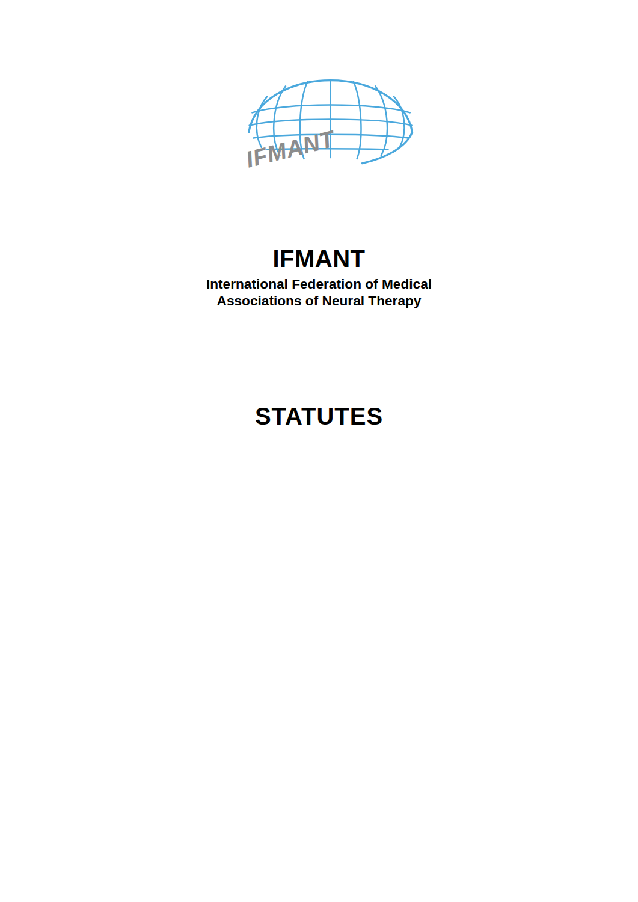IFMANT
IFMANT
International Federation of Medical
Associations of Neural Therapy
STATUTES